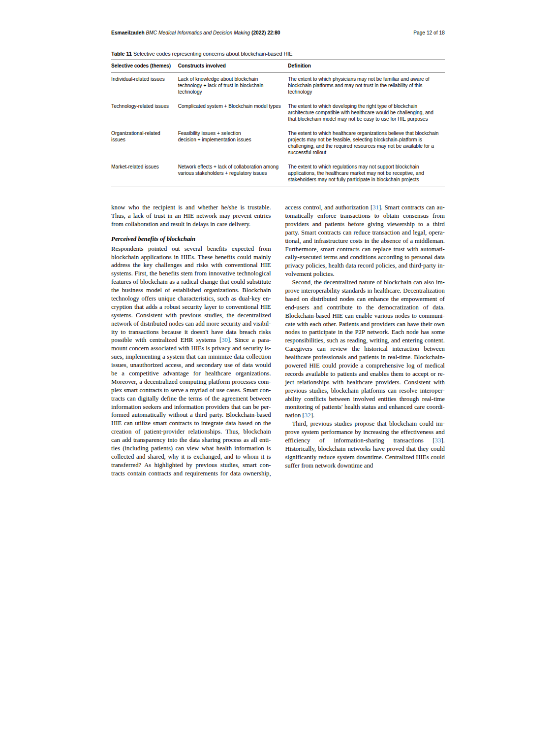Esmaeilzadeh BMC Medical Informatics and Decision Making (2022) 22:80
Page 12 of 18
Table 11 Selective codes representing concerns about blockchain-based HIE
| Selective codes (themes) | Constructs involved | Definition |
| --- | --- | --- |
| Individual-related issues | Lack of knowledge about blockchain technology + lack of trust in blockchain technology | The extent to which physicians may not be familiar and aware of blockchain platforms and may not trust in the reliability of this technology |
| Technology-related issues | Complicated system + Blockchain model types | The extent to which developing the right type of blockchain architecture compatible with healthcare would be challenging, and that blockchain model may not be easy to use for HIE purposes |
| Organizational-related issues | Feasibility issues + selection decision + implementation issues | The extent to which healthcare organizations believe that blockchain projects may not be feasible, selecting blockchain-platform is challenging, and the required resources may not be available for a successful rollout |
| Market-related issues | Network effects + lack of collaboration among various stakeholders + regulatory issues | The extent to which regulations may not support blockchain applications, the healthcare market may not be receptive, and stakeholders may not fully participate in blockchain projects |
know who the recipient is and whether he/she is trustable. Thus, a lack of trust in an HIE network may prevent entries from collaboration and result in delays in care delivery.
Perceived benefits of blockchain
Respondents pointed out several benefits expected from blockchain applications in HIEs. These benefits could mainly address the key challenges and risks with conventional HIE systems. First, the benefits stem from innovative technological features of blockchain as a radical change that could substitute the business model of established organizations. Blockchain technology offers unique characteristics, such as dual-key encryption that adds a robust security layer to conventional HIE systems. Consistent with previous studies, the decentralized network of distributed nodes can add more security and visibility to transactions because it doesn't have data breach risks possible with centralized EHR systems [30]. Since a paramount concern associated with HIEs is privacy and security issues, implementing a system that can minimize data collection issues, unauthorized access, and secondary use of data would be a competitive advantage for healthcare organizations. Moreover, a decentralized computing platform processes complex smart contracts to serve a myriad of use cases. Smart contracts can digitally define the terms of the agreement between information seekers and information providers that can be performed automatically without a third party. Blockchain-based HIE can utilize smart contracts to integrate data based on the creation of patient-provider relationships. Thus, blockchain can add transparency into the data sharing process as all entities (including patients) can view what health information is collected and shared, why it is exchanged, and to whom it is transferred? As highlighted by previous studies, smart contracts contain contracts and requirements for data ownership, access control, and authorization [31]. Smart contracts can automatically enforce transactions to obtain consensus from providers and patients before giving viewership to a third party. Smart contracts can reduce transaction and legal, operational, and infrastructure costs in the absence of a middleman. Furthermore, smart contracts can replace trust with automatically-executed terms and conditions according to personal data privacy policies, health data record policies, and third-party involvement policies.
Second, the decentralized nature of blockchain can also improve interoperability standards in healthcare. Decentralization based on distributed nodes can enhance the empowerment of end-users and contribute to the democratization of data. Blockchain-based HIE can enable various nodes to communicate with each other. Patients and providers can have their own nodes to participate in the P2P network. Each node has some responsibilities, such as reading, writing, and entering content. Caregivers can review the historical interaction between healthcare professionals and patients in real-time. Blockchain-powered HIE could provide a comprehensive log of medical records available to patients and enables them to accept or reject relationships with healthcare providers. Consistent with previous studies, blockchain platforms can resolve interoperability conflicts between involved entities through real-time monitoring of patients' health status and enhanced care coordination [32].
Third, previous studies propose that blockchain could improve system performance by increasing the effectiveness and efficiency of information-sharing transactions [33]. Historically, blockchain networks have proved that they could significantly reduce system downtime. Centralized HIEs could suffer from network downtime and